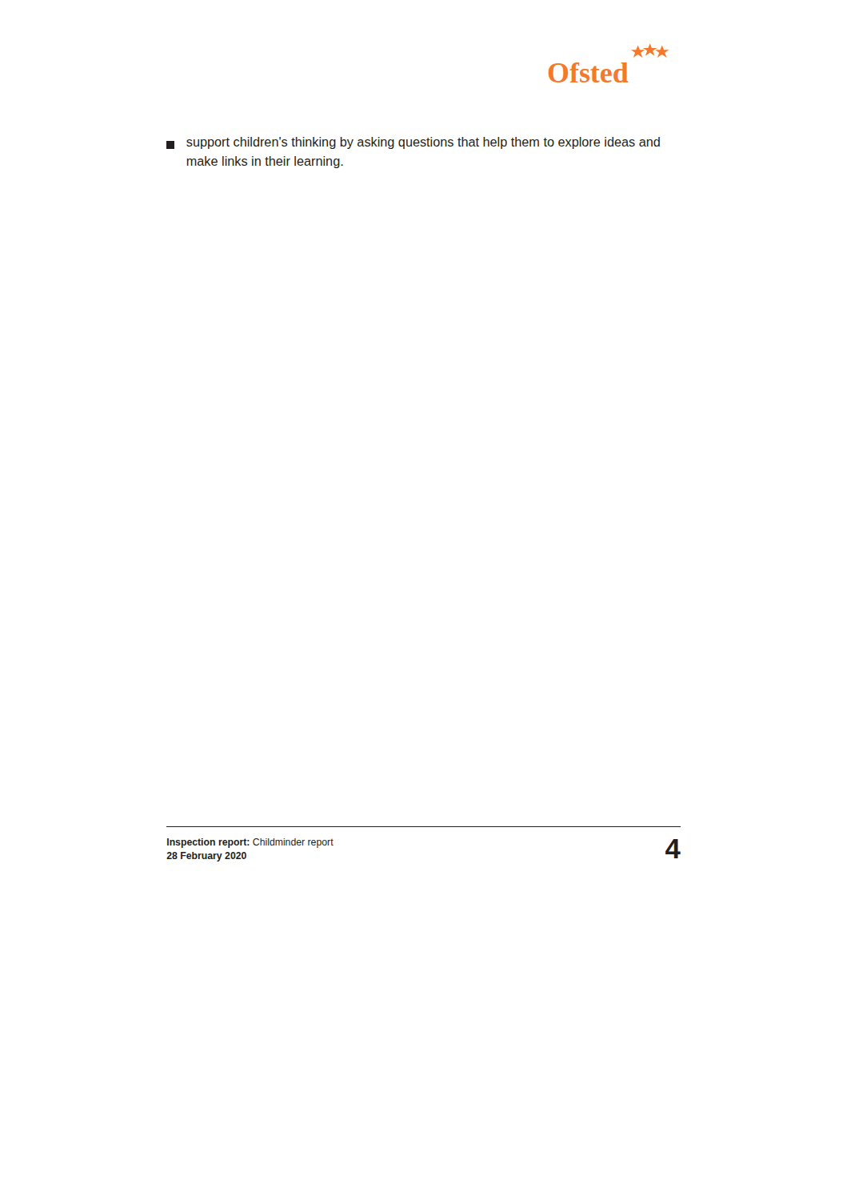Ofsted
support children's thinking by asking questions that help them to explore ideas and make links in their learning.
Inspection report: Childminder report
28 February 2020
4